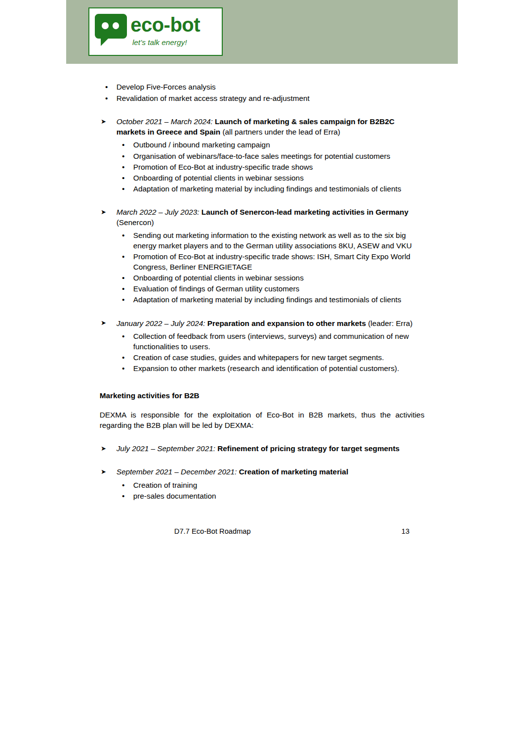eco-bot
let’s talk energy!
Develop Five-Forces analysis
Revalidation of market access strategy and re-adjustment
October 2021 – March 2024: Launch of marketing & sales campaign for B2B2C markets in Greece and Spain (all partners under the lead of Erra)
Outbound / inbound marketing campaign
Organisation of webinars/face-to-face sales meetings for potential customers
Promotion of Eco-Bot at industry-specific trade shows
Onboarding of potential clients in webinar sessions
Adaptation of marketing material by including findings and testimonials of clients
March 2022 – July 2023: Launch of Senercon-lead marketing activities in Germany (Senercon)
Sending out marketing information to the existing network as well as to the six big energy market players and to the German utility associations 8KU, ASEW and VKU
Promotion of Eco-Bot at industry-specific trade shows: ISH, Smart City Expo World Congress, Berliner ENERGIETAGE
Onboarding of potential clients in webinar sessions
Evaluation of findings of German utility customers
Adaptation of marketing material by including findings and testimonials of clients
January 2022 – July 2024: Preparation and expansion to other markets (leader: Erra)
Collection of feedback from users (interviews, surveys) and communication of new functionalities to users.
Creation of case studies, guides and whitepapers for new target segments.
Expansion to other markets (research and identification of potential customers).
Marketing activities for B2B
DEXMA is responsible for the exploitation of Eco-Bot in B2B markets, thus the activities regarding the B2B plan will be led by DEXMA:
July 2021 – September 2021: Refinement of pricing strategy for target segments
September 2021 – December 2021: Creation of marketing material
Creation of training
pre-sales documentation
D7.7 Eco-Bot Roadmap
13